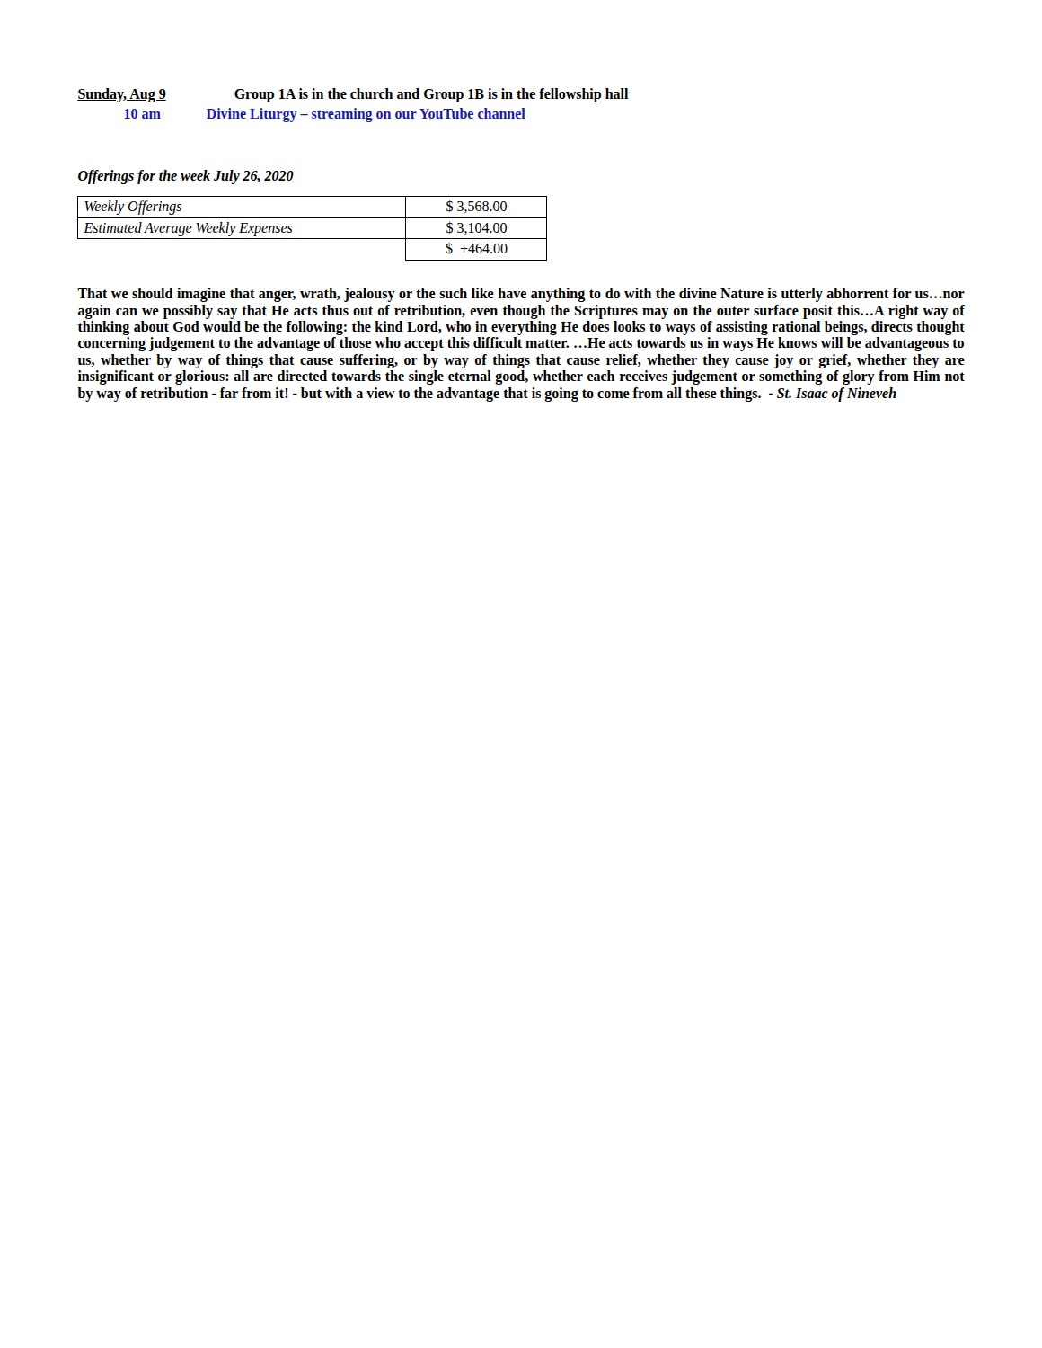Sunday, Aug 9 Group 1A is in the church and Group 1B is in the fellowship hall
10 am Divine Liturgy – streaming on our YouTube channel
Offerings for the week July 26, 2020
| Weekly Offerings | $ 3,568.00 |
| Estimated Average Weekly Expenses | $ 3,104.00 |
| | $ +464.00 |
That we should imagine that anger, wrath, jealousy or the such like have anything to do with the divine Nature is utterly abhorrent for us…nor again can we possibly say that He acts thus out of retribution, even though the Scriptures may on the outer surface posit this…A right way of thinking about God would be the following: the kind Lord, who in everything He does looks to ways of assisting rational beings, directs thought concerning judgement to the advantage of those who accept this difficult matter. …He acts towards us in ways He knows will be advantageous to us, whether by way of things that cause suffering, or by way of things that cause relief, whether they cause joy or grief, whether they are insignificant or glorious: all are directed towards the single eternal good, whether each receives judgement or something of glory from Him not by way of retribution - far from it! - but with a view to the advantage that is going to come from all these things. - St. Isaac of Nineveh